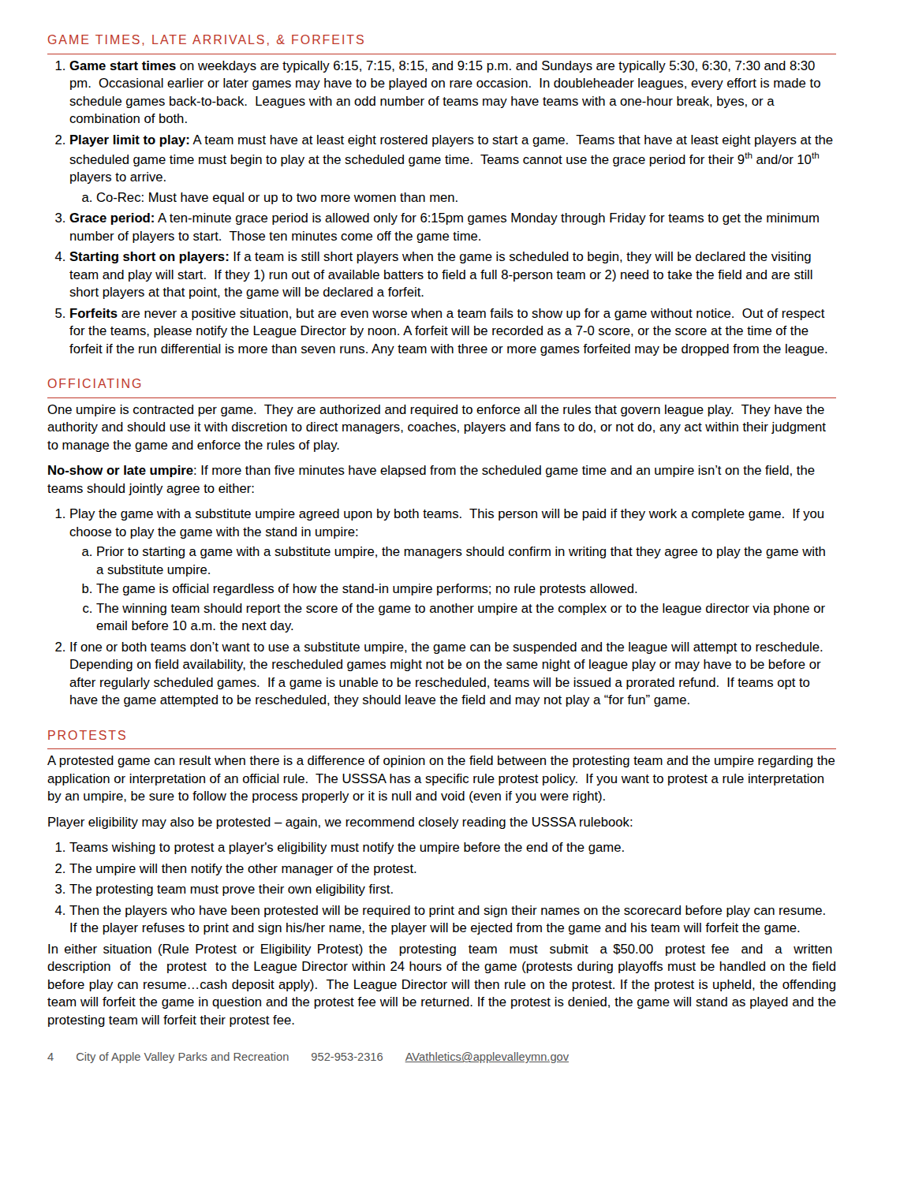Game Times, Late Arrivals, & Forfeits
Game start times on weekdays are typically 6:15, 7:15, 8:15, and 9:15 p.m. and Sundays are typically 5:30, 6:30, 7:30 and 8:30 pm. Occasional earlier or later games may have to be played on rare occasion. In doubleheader leagues, every effort is made to schedule games back-to-back. Leagues with an odd number of teams may have teams with a one-hour break, byes, or a combination of both.
Player limit to play: A team must have at least eight rostered players to start a game. Teams that have at least eight players at the scheduled game time must begin to play at the scheduled game time. Teams cannot use the grace period for their 9th and/or 10th players to arrive.
Co-Rec: Must have equal or up to two more women than men.
Grace period: A ten-minute grace period is allowed only for 6:15pm games Monday through Friday for teams to get the minimum number of players to start. Those ten minutes come off the game time.
Starting short on players: If a team is still short players when the game is scheduled to begin, they will be declared the visiting team and play will start. If they 1) run out of available batters to field a full 8-person team or 2) need to take the field and are still short players at that point, the game will be declared a forfeit.
Forfeits are never a positive situation, but are even worse when a team fails to show up for a game without notice. Out of respect for the teams, please notify the League Director by noon. A forfeit will be recorded as a 7-0 score, or the score at the time of the forfeit if the run differential is more than seven runs. Any team with three or more games forfeited may be dropped from the league.
Officiating
One umpire is contracted per game. They are authorized and required to enforce all the rules that govern league play. They have the authority and should use it with discretion to direct managers, coaches, players and fans to do, or not do, any act within their judgment to manage the game and enforce the rules of play.
No-show or late umpire: If more than five minutes have elapsed from the scheduled game time and an umpire isn’t on the field, the teams should jointly agree to either:
Play the game with a substitute umpire agreed upon by both teams. This person will be paid if they work a complete game. If you choose to play the game with the stand in umpire:
Prior to starting a game with a substitute umpire, the managers should confirm in writing that they agree to play the game with a substitute umpire.
The game is official regardless of how the stand-in umpire performs; no rule protests allowed.
The winning team should report the score of the game to another umpire at the complex or to the league director via phone or email before 10 a.m. the next day.
If one or both teams don’t want to use a substitute umpire, the game can be suspended and the league will attempt to reschedule. Depending on field availability, the rescheduled games might not be on the same night of league play or may have to be before or after regularly scheduled games. If a game is unable to be rescheduled, teams will be issued a prorated refund. If teams opt to have the game attempted to be rescheduled, they should leave the field and may not play a “for fun” game.
Protests
A protested game can result when there is a difference of opinion on the field between the protesting team and the umpire regarding the application or interpretation of an official rule. The USSSA has a specific rule protest policy. If you want to protest a rule interpretation by an umpire, be sure to follow the process properly or it is null and void (even if you were right).
Player eligibility may also be protested – again, we recommend closely reading the USSSA rulebook:
Teams wishing to protest a player's eligibility must notify the umpire before the end of the game.
The umpire will then notify the other manager of the protest.
The protesting team must prove their own eligibility first.
Then the players who have been protested will be required to print and sign their names on the scorecard before play can resume. If the player refuses to print and sign his/her name, the player will be ejected from the game and his team will forfeit the game.
In either situation (Rule Protest or Eligibility Protest) the protesting team must submit a $50.00 protest fee and a written description of the protest to the League Director within 24 hours of the game (protests during playoffs must be handled on the field before play can resume…cash deposit apply). The League Director will then rule on the protest. If the protest is upheld, the offending team will forfeit the game in question and the protest fee will be returned. If the protest is denied, the game will stand as played and the protesting team will forfeit their protest fee.
4 City of Apple Valley Parks and Recreation 952-953-2316 AVathletics@applevalleymn.gov